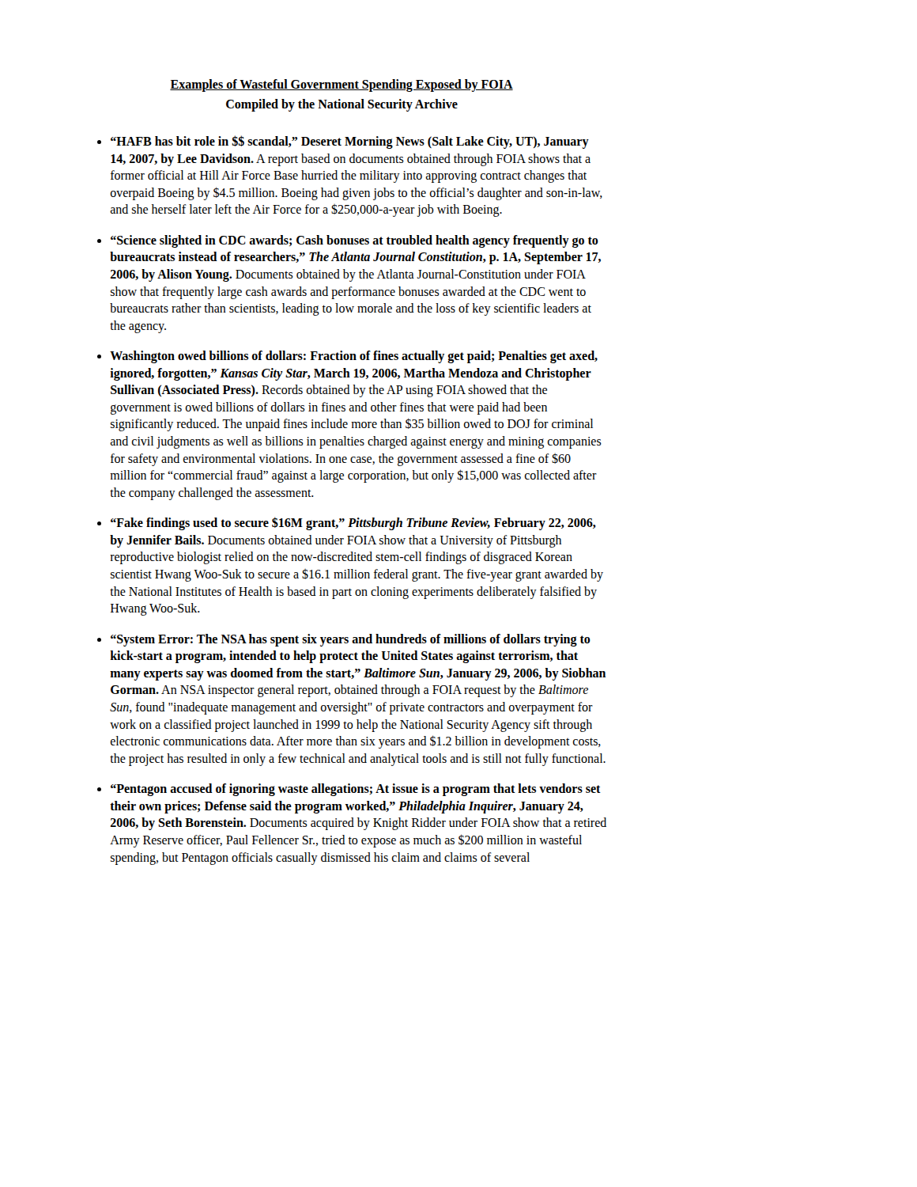Examples of Wasteful Government Spending Exposed by FOIA
Compiled by the National Security Archive
“HAFB has bit role in $$ scandal,” Deseret Morning News (Salt Lake City, UT), January 14, 2007, by Lee Davidson. A report based on documents obtained through FOIA shows that a former official at Hill Air Force Base hurried the military into approving contract changes that overpaid Boeing by $4.5 million. Boeing had given jobs to the official’s daughter and son-in-law, and she herself later left the Air Force for a $250,000-a-year job with Boeing.
“Science slighted in CDC awards; Cash bonuses at troubled health agency frequently go to bureaucrats instead of researchers,” The Atlanta Journal Constitution, p. 1A, September 17, 2006, by Alison Young. Documents obtained by the Atlanta Journal-Constitution under FOIA show that frequently large cash awards and performance bonuses awarded at the CDC went to bureaucrats rather than scientists, leading to low morale and the loss of key scientific leaders at the agency.
Washington owed billions of dollars: Fraction of fines actually get paid; Penalties get axed, ignored, forgotten,” Kansas City Star, March 19, 2006, Martha Mendoza and Christopher Sullivan (Associated Press). Records obtained by the AP using FOIA showed that the government is owed billions of dollars in fines and other fines that were paid had been significantly reduced. The unpaid fines include more than $35 billion owed to DOJ for criminal and civil judgments as well as billions in penalties charged against energy and mining companies for safety and environmental violations. In one case, the government assessed a fine of $60 million for “commercial fraud” against a large corporation, but only $15,000 was collected after the company challenged the assessment.
“Fake findings used to secure $16M grant,” Pittsburgh Tribune Review, February 22, 2006, by Jennifer Bails. Documents obtained under FOIA show that a University of Pittsburgh reproductive biologist relied on the now-discredited stem-cell findings of disgraced Korean scientist Hwang Woo-Suk to secure a $16.1 million federal grant. The five-year grant awarded by the National Institutes of Health is based in part on cloning experiments deliberately falsified by Hwang Woo-Suk.
“System Error: The NSA has spent six years and hundreds of millions of dollars trying to kick-start a program, intended to help protect the United States against terrorism, that many experts say was doomed from the start,” Baltimore Sun, January 29, 2006, by Siobhan Gorman. An NSA inspector general report, obtained through a FOIA request by the Baltimore Sun, found "inadequate management and oversight" of private contractors and overpayment for work on a classified project launched in 1999 to help the National Security Agency sift through electronic communications data. After more than six years and $1.2 billion in development costs, the project has resulted in only a few technical and analytical tools and is still not fully functional.
“Pentagon accused of ignoring waste allegations; At issue is a program that lets vendors set their own prices; Defense said the program worked,” Philadelphia Inquirer, January 24, 2006, by Seth Borenstein. Documents acquired by Knight Ridder under FOIA show that a retired Army Reserve officer, Paul Fellencer Sr., tried to expose as much as $200 million in wasteful spending, but Pentagon officials casually dismissed his claim and claims of several